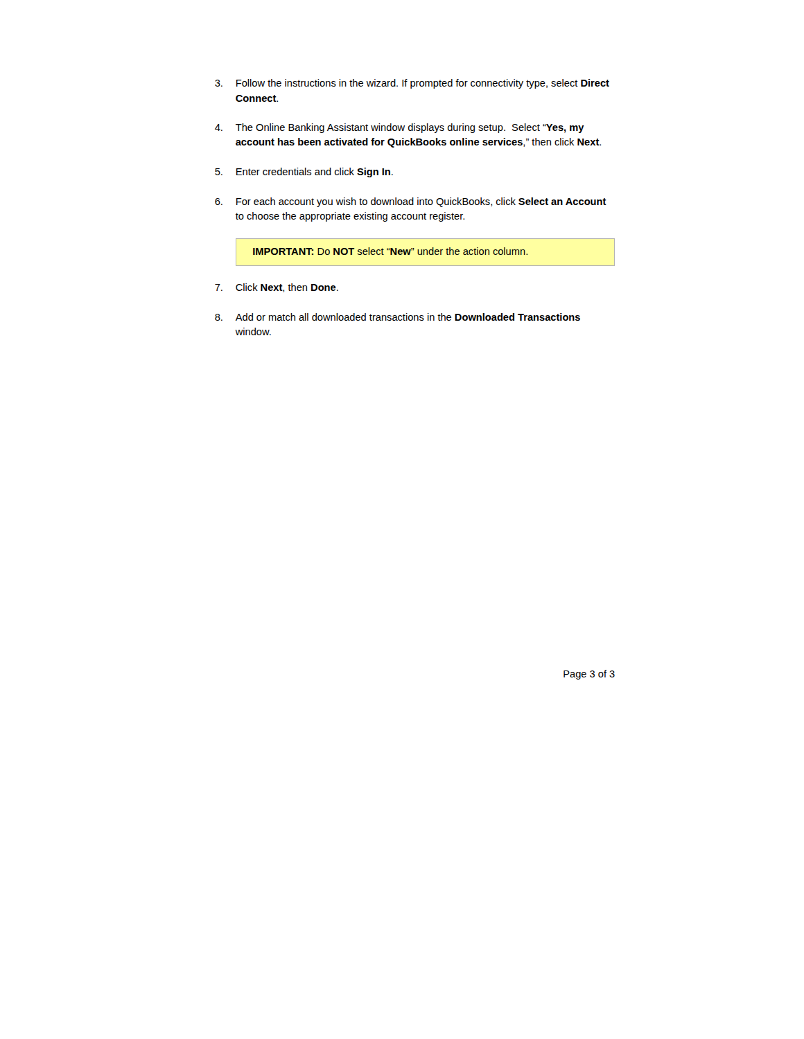3. Follow the instructions in the wizard. If prompted for connectivity type, select Direct Connect.
4. The Online Banking Assistant window displays during setup. Select “Yes, my account has been activated for QuickBooks online services,” then click Next.
5. Enter credentials and click Sign In.
6. For each account you wish to download into QuickBooks, click Select an Account to choose the appropriate existing account register.
IMPORTANT: Do NOT select “New” under the action column.
7. Click Next, then Done.
8. Add or match all downloaded transactions in the Downloaded Transactions window.
Page 3 of 3